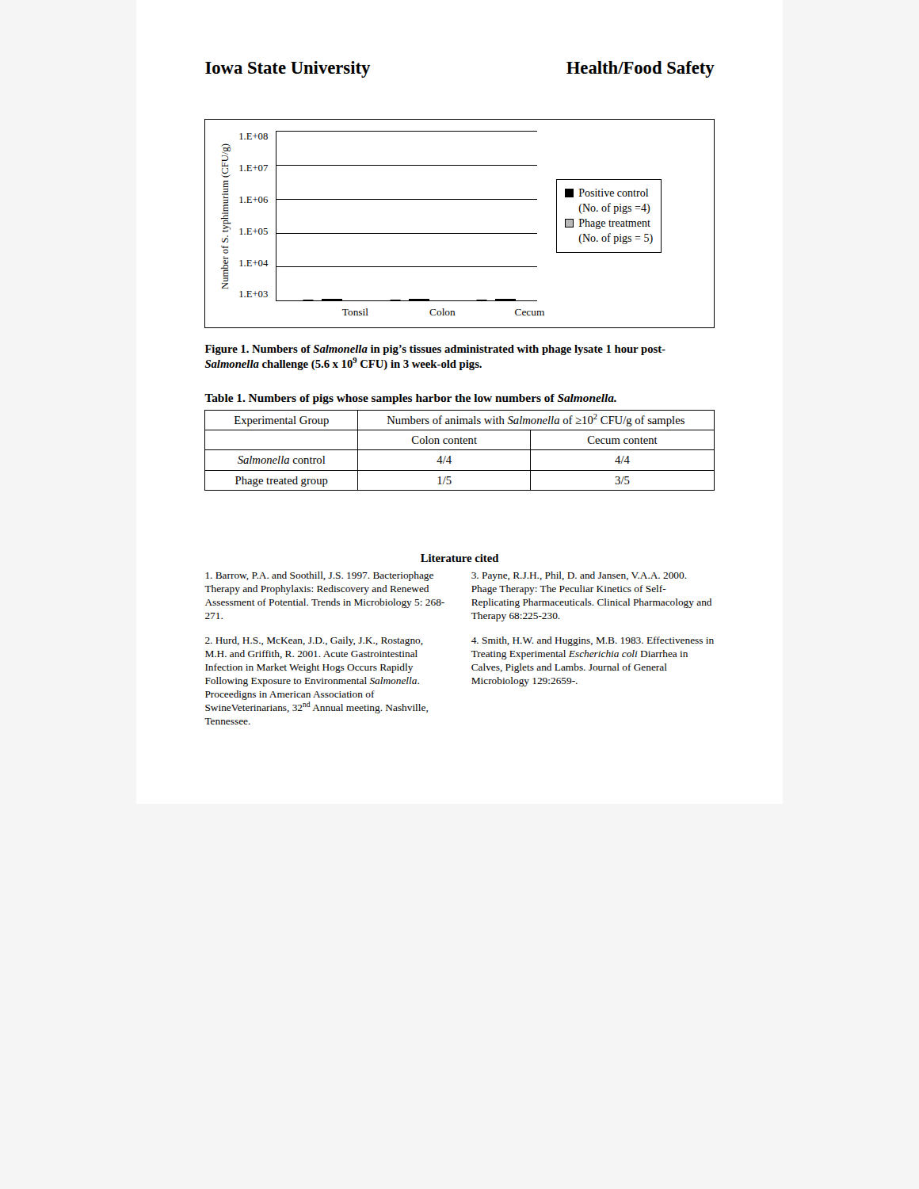Iowa State University Health/Food Safety
Number of S. typhimurium (CFU/g)
1.E+08 1.E+07 1.E+06 1.E+05 1.E+04 1.E+03
Positive control
(No. of pigs =4)
Phage treatment
(No. of pigs = 5)
Tonsil Colon Cecum
Figure 1. Numbers of Salmonella in pig’s tissues administrated with phage lysate 1 hour post-Salmonella challenge (5.6 x 109 CFU) in 3 week-old pigs.
Table 1. Numbers of pigs whose samples harbor the low numbers of Salmonella.
| Experimental Group | Numbers of animals with Salmonella of ≥10 2 CFU/g of samples |
| --- | --- |
| | Colon content | Cecum content |
| Salmonella control | 4/4 | 4/4 |
| Phage treated group | 1/5 | 3/5 |
Literature cited
1. Barrow, P.A. and Soothill, J.S. 1997. Bacteriophage Therapy and Prophylaxis: Rediscovery and Renewed Assessment of Potential. Trends in Microbiology 5: 268-271.
2. Hurd, H.S., McKean, J.D., Gaily, J.K., Rostagno, M.H. and Griffith, R. 2001. Acute Gastrointestinal Infection in Market Weight Hogs Occurs Rapidly Following Exposure to Environmental Salmonella. Proceedigns in American Association of SwineVeterinarians, 32nd Annual meeting. Nashville, Tennessee.
3. Payne, R.J.H., Phil, D. and Jansen, V.A.A. 2000. Phage Therapy: The Peculiar Kinetics of Self-Replicating Pharmaceuticals. Clinical Pharmacology and Therapy 68:225-230.
4. Smith, H.W. and Huggins, M.B. 1983. Effectiveness in Treating Experimental Escherichia coli Diarrhea in Calves, Piglets and Lambs. Journal of General Microbiology 129:2659-.